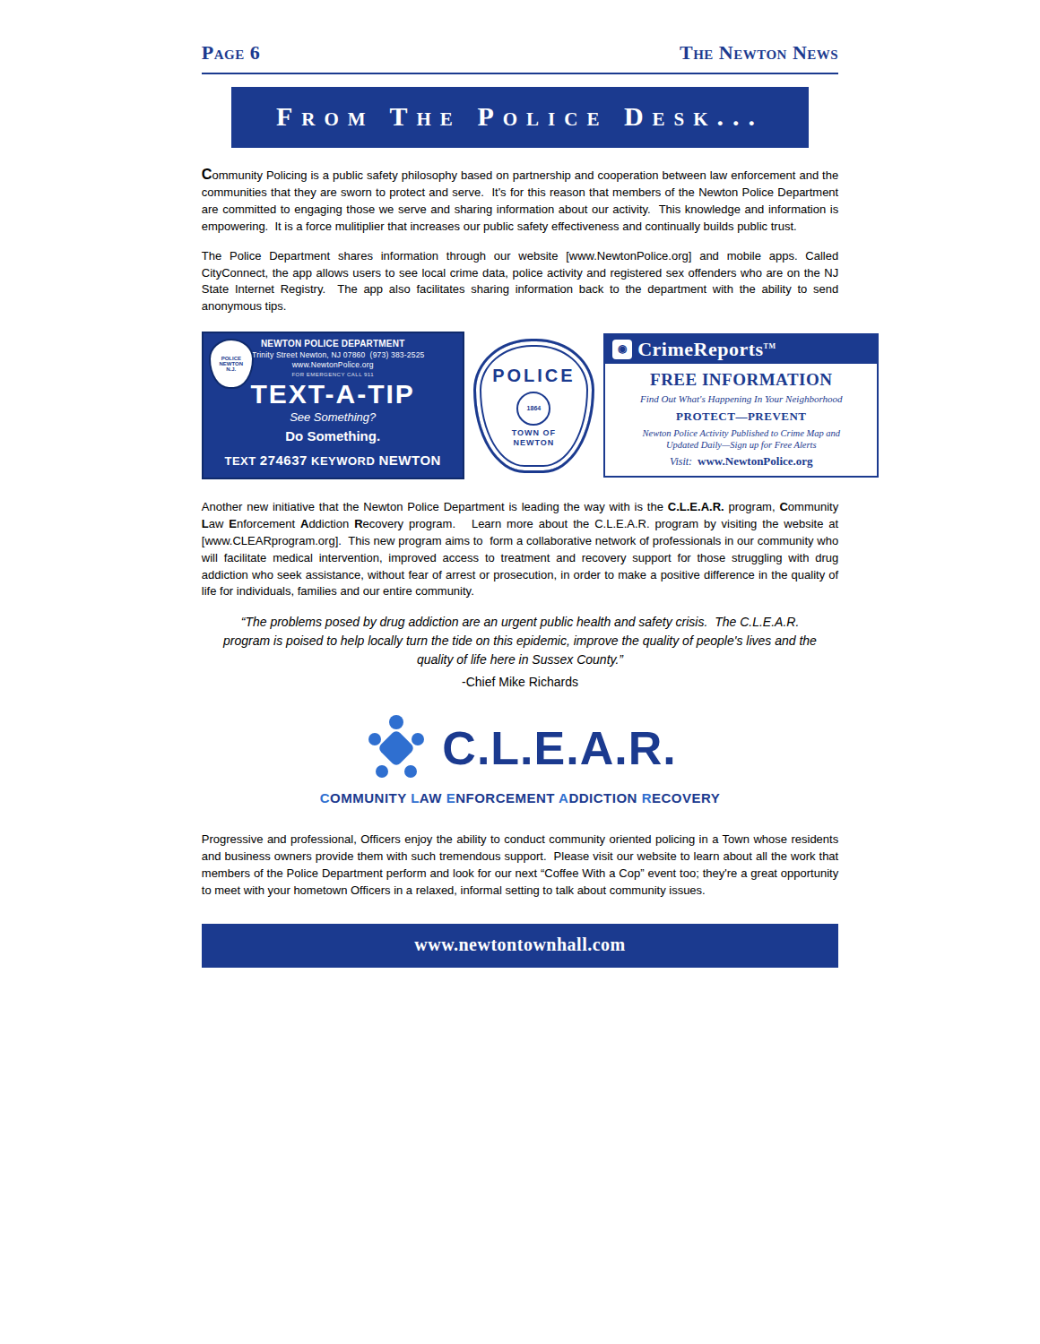Page 6
The Newton News
From The Police Desk...
Community Policing is a public safety philosophy based on partnership and cooperation between law enforcement and the communities that they are sworn to protect and serve. It's for this reason that members of the Newton Police Department are committed to engaging those we serve and sharing information about our activity. This knowledge and information is empowering. It is a force mulitiplier that increases our public safety effectiveness and continually builds public trust.
The Police Department shares information through our website [www.NewtonPolice.org] and mobile apps. Called CityConnect, the app allows users to see local crime data, police activity and registered sex offenders who are on the NJ State Internet Registry. The app also facilitates sharing information back to the department with the ability to send anonymous tips.
POLICE
NEWTON
N.J.
NEWTON POLICE DEPARTMENT
39 Trinity Street Newton, NJ 07860 (973) 383-2525
www.NewtonPolice.org
FOR EMERGENCY CALL 911
TEXT-A-TIP
See Something?
Do Something.
TEXT 274637 KEYWORD NEWTON
POLICE
1864
TOWN OF
NEWTON
◉
CrimeReportsTM
FREE INFORMATION
Find Out What's Happening In Your Neighborhood
PROTECT—PREVENT
Newton Police Activity Published to Crime Map and
Updated Daily—Sign up for Free Alerts
Visit: www.NewtonPolice.org
Another new initiative that the Newton Police Department is leading the way with is the C.L.E.A.R. program, Community Law Enforcement Addiction Recovery program. Learn more about the C.L.E.A.R. program by visiting the website at [www.CLEARprogram.org]. This new program aims to form a collaborative network of professionals in our community who will facilitate medical intervention, improved access to treatment and recovery support for those struggling with drug addiction who seek assistance, without fear of arrest or prosecution, in order to make a positive difference in the quality of life for individuals, families and our entire community.
“The problems posed by drug addiction are an urgent public health and safety crisis. The C.L.E.A.R. program is poised to help locally turn the tide on this epidemic, improve the quality of people's lives and the quality of life here in Sussex County.”
-Chief Mike Richards
C.L.E.A.R.
COMMUNITY LAW ENFORCEMENT ADDICTION RECOVERY
Progressive and professional, Officers enjoy the ability to conduct community oriented policing in a Town whose residents and business owners provide them with such tremendous support. Please visit our website to learn about all the work that members of the Police Department perform and look for our next “Coffee With a Cop” event too; they're a great opportunity to meet with your hometown Officers in a relaxed, informal setting to talk about community issues.
www.newtontownhall.com